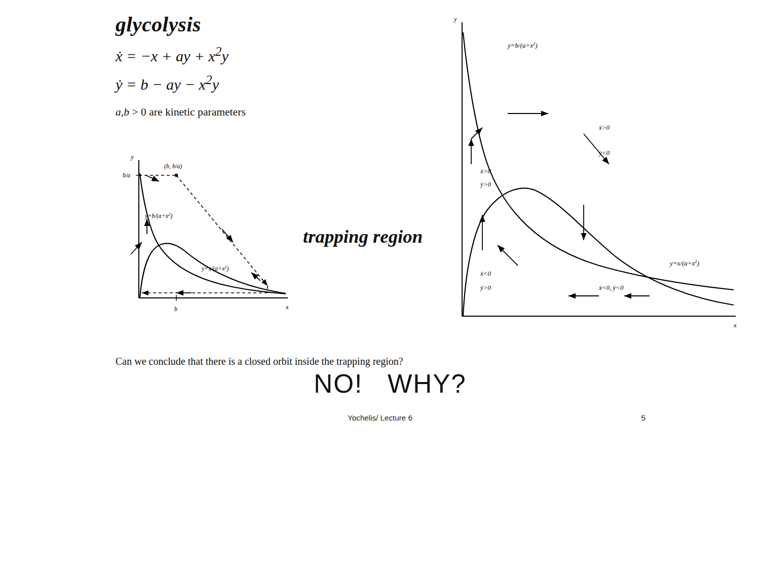glycolysis
ẋ = −x + ay + x2y
ẏ = b − ay − x2y
a,b > 0 are kinetic parameters
y x curve: y = b/(a+x^2) (steeper, upper) y=b/(a+x2) curve: y = x/(a+x^2) (hump, lower) y=x/(a+x2) ẋ>0 ẏ>0 ẋ>0 ẏ<0 ẋ<0 ẏ>0 ẋ<0, ẏ<0
y x b/a b (b, b/a) y=b/(a+x2) y=x/(a+x2)
trapping region
Can we conclude that there is a closed orbit inside the trapping region?
NO! WHY?
Yochelis/ Lecture 6 5